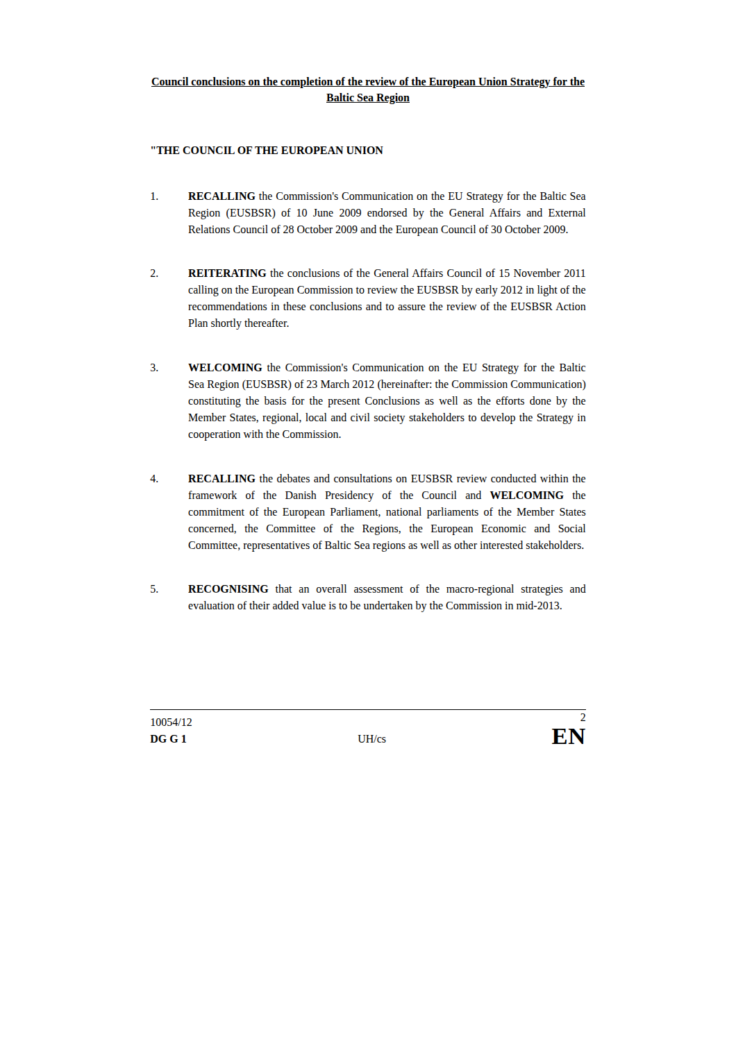Council conclusions on the completion of the review of the European Union Strategy for the Baltic Sea Region
"THE COUNCIL OF THE EUROPEAN UNION
1. RECALLING the Commission's Communication on the EU Strategy for the Baltic Sea Region (EUSBSR) of 10 June 2009 endorsed by the General Affairs and External Relations Council of 28 October 2009 and the European Council of 30 October 2009.
2. REITERATING the conclusions of the General Affairs Council of 15 November 2011 calling on the European Commission to review the EUSBSR by early 2012 in light of the recommendations in these conclusions and to assure the review of the EUSBSR Action Plan shortly thereafter.
3. WELCOMING the Commission's Communication on the EU Strategy for the Baltic Sea Region (EUSBSR) of 23 March 2012 (hereinafter: the Commission Communication) constituting the basis for the present Conclusions as well as the efforts done by the Member States, regional, local and civil society stakeholders to develop the Strategy in cooperation with the Commission.
4. RECALLING the debates and consultations on EUSBSR review conducted within the framework of the Danish Presidency of the Council and WELCOMING the commitment of the European Parliament, national parliaments of the Member States concerned, the Committee of the Regions, the European Economic and Social Committee, representatives of Baltic Sea regions as well as other interested stakeholders.
5. RECOGNISING that an overall assessment of the macro-regional strategies and evaluation of their added value is to be undertaken by the Commission in mid-2013.
10054/12
DG G 1
UH/cs
2 EN